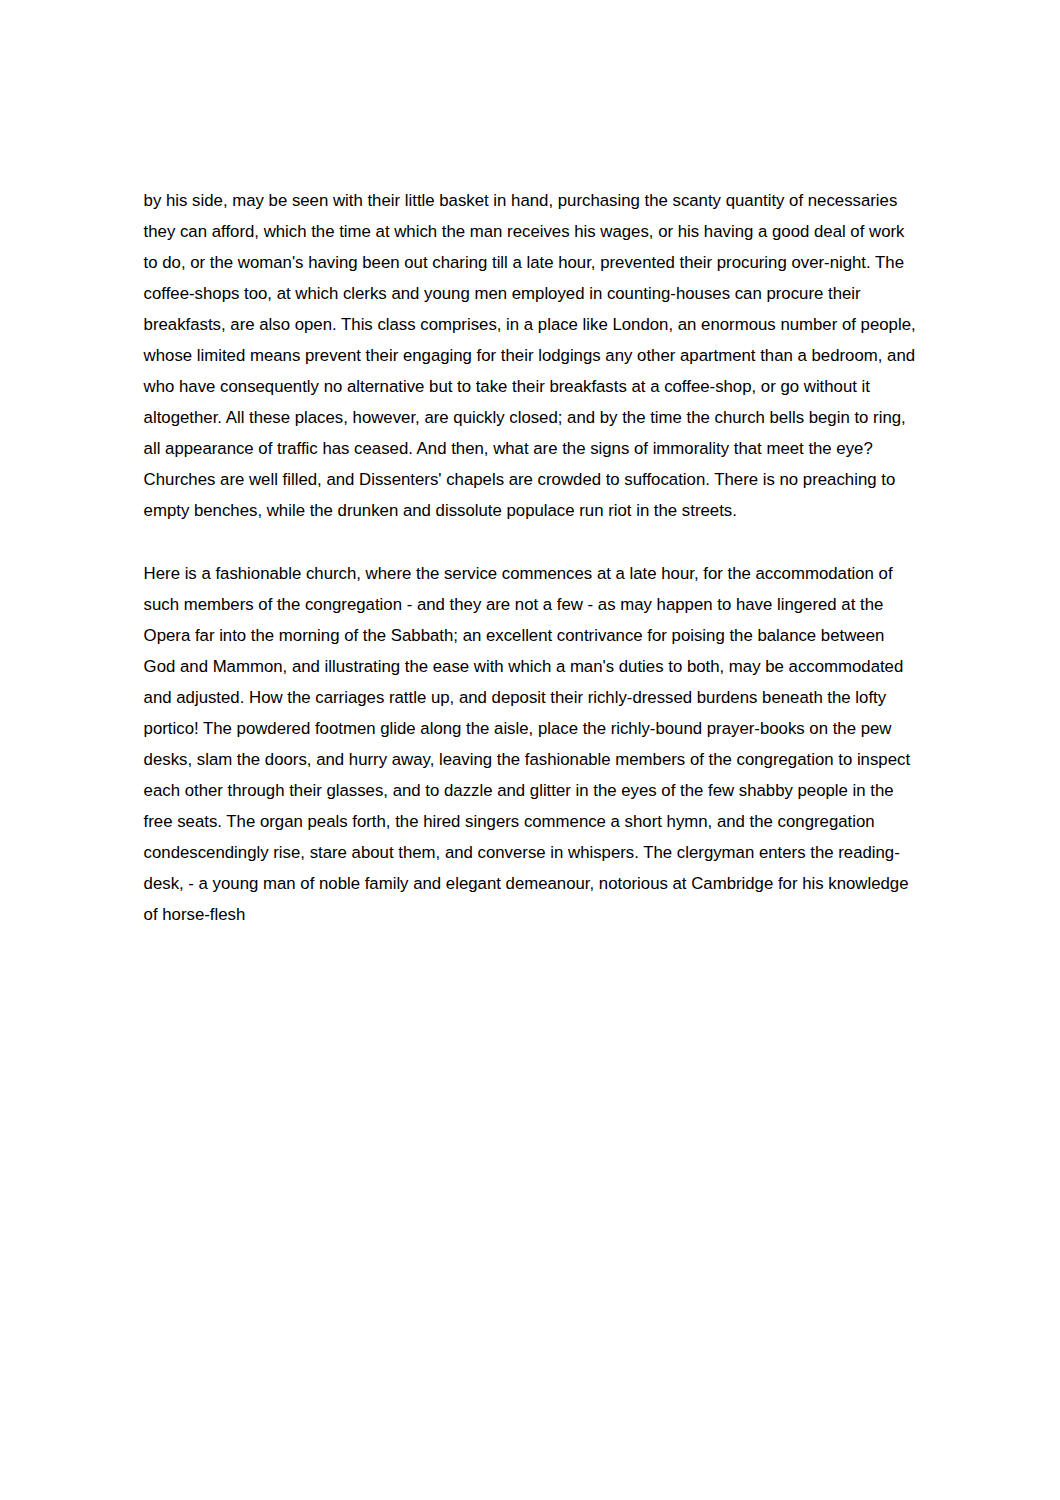by his side, may be seen with their little basket in hand, purchasing the scanty quantity of necessaries they can afford, which the time at which the man receives his wages, or his having a good deal of work to do, or the woman's having been out charing till a late hour, prevented their procuring over-night. The coffee-shops too, at which clerks and young men employed in counting-houses can procure their breakfasts, are also open. This class comprises, in a place like London, an enormous number of people, whose limited means prevent their engaging for their lodgings any other apartment than a bedroom, and who have consequently no alternative but to take their breakfasts at a coffee-shop, or go without it altogether. All these places, however, are quickly closed; and by the time the church bells begin to ring, all appearance of traffic has ceased. And then, what are the signs of immorality that meet the eye? Churches are well filled, and Dissenters' chapels are crowded to suffocation. There is no preaching to empty benches, while the drunken and dissolute populace run riot in the streets.
Here is a fashionable church, where the service commences at a late hour, for the accommodation of such members of the congregation - and they are not a few - as may happen to have lingered at the Opera far into the morning of the Sabbath; an excellent contrivance for poising the balance between God and Mammon, and illustrating the ease with which a man's duties to both, may be accommodated and adjusted. How the carriages rattle up, and deposit their richly-dressed burdens beneath the lofty portico! The powdered footmen glide along the aisle, place the richly-bound prayer-books on the pew desks, slam the doors, and hurry away, leaving the fashionable members of the congregation to inspect each other through their glasses, and to dazzle and glitter in the eyes of the few shabby people in the free seats. The organ peals forth, the hired singers commence a short hymn, and the congregation condescendingly rise, stare about them, and converse in whispers. The clergyman enters the reading-desk, - a young man of noble family and elegant demeanour, notorious at Cambridge for his knowledge of horse-flesh